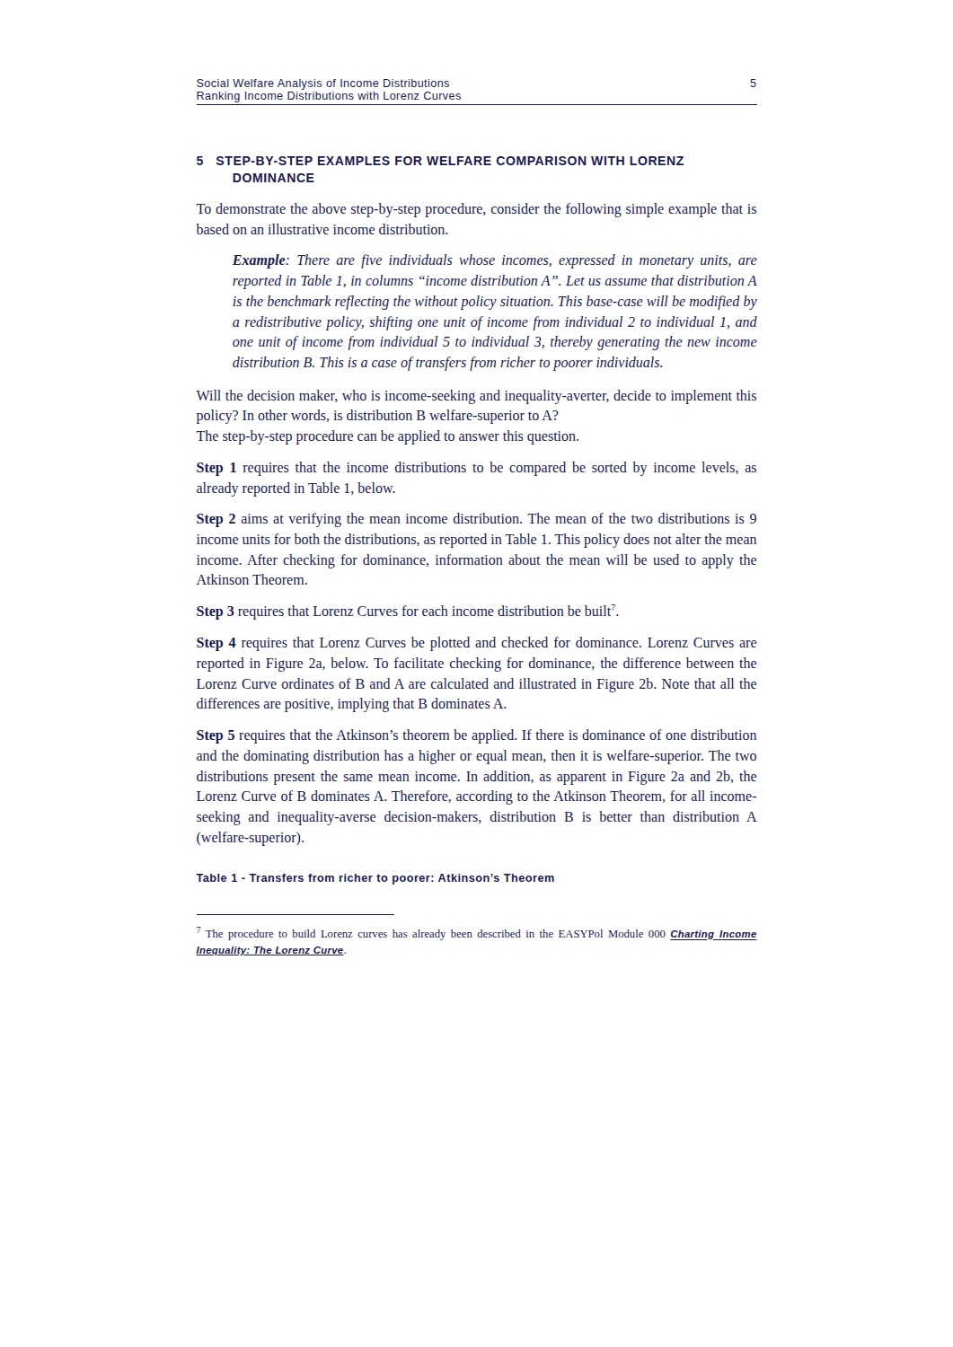Social Welfare Analysis of Income Distributions Ranking Income Distributions with Lorenz Curves 5
5 STEP-BY-STEP EXAMPLES FOR WELFARE COMPARISON WITH LORENZ DOMINANCE
To demonstrate the above step-by-step procedure, consider the following simple example that is based on an illustrative income distribution.
Example: There are five individuals whose incomes, expressed in monetary units, are reported in Table 1, in columns “income distribution A”. Let us assume that distribution A is the benchmark reflecting the without policy situation. This base-case will be modified by a redistributive policy, shifting one unit of income from individual 2 to individual 1, and one unit of income from individual 5 to individual 3, thereby generating the new income distribution B. This is a case of transfers from richer to poorer individuals.
Will the decision maker, who is income-seeking and inequality-averter, decide to implement this policy? In other words, is distribution B welfare-superior to A?
The step-by-step procedure can be applied to answer this question.
Step 1 requires that the income distributions to be compared be sorted by income levels, as already reported in Table 1, below.
Step 2 aims at verifying the mean income distribution. The mean of the two distributions is 9 income units for both the distributions, as reported in Table 1. This policy does not alter the mean income. After checking for dominance, information about the mean will be used to apply the Atkinson Theorem.
Step 3 requires that Lorenz Curves for each income distribution be built7.
Step 4 requires that Lorenz Curves be plotted and checked for dominance. Lorenz Curves are reported in Figure 2a, below. To facilitate checking for dominance, the difference between the Lorenz Curve ordinates of B and A are calculated and illustrated in Figure 2b. Note that all the differences are positive, implying that B dominates A.
Step 5 requires that the Atkinson’s theorem be applied. If there is dominance of one distribution and the dominating distribution has a higher or equal mean, then it is welfare-superior. The two distributions present the same mean income. In addition, as apparent in Figure 2a and 2b, the Lorenz Curve of B dominates A. Therefore, according to the Atkinson Theorem, for all income-seeking and inequality-averse decision-makers, distribution B is better than distribution A (welfare-superior).
Table 1 - Transfers from richer to poorer: Atkinson’s Theorem
7 The procedure to build Lorenz curves has already been described in the EASYPol Module 000 Charting Income Inequality: The Lorenz Curve.